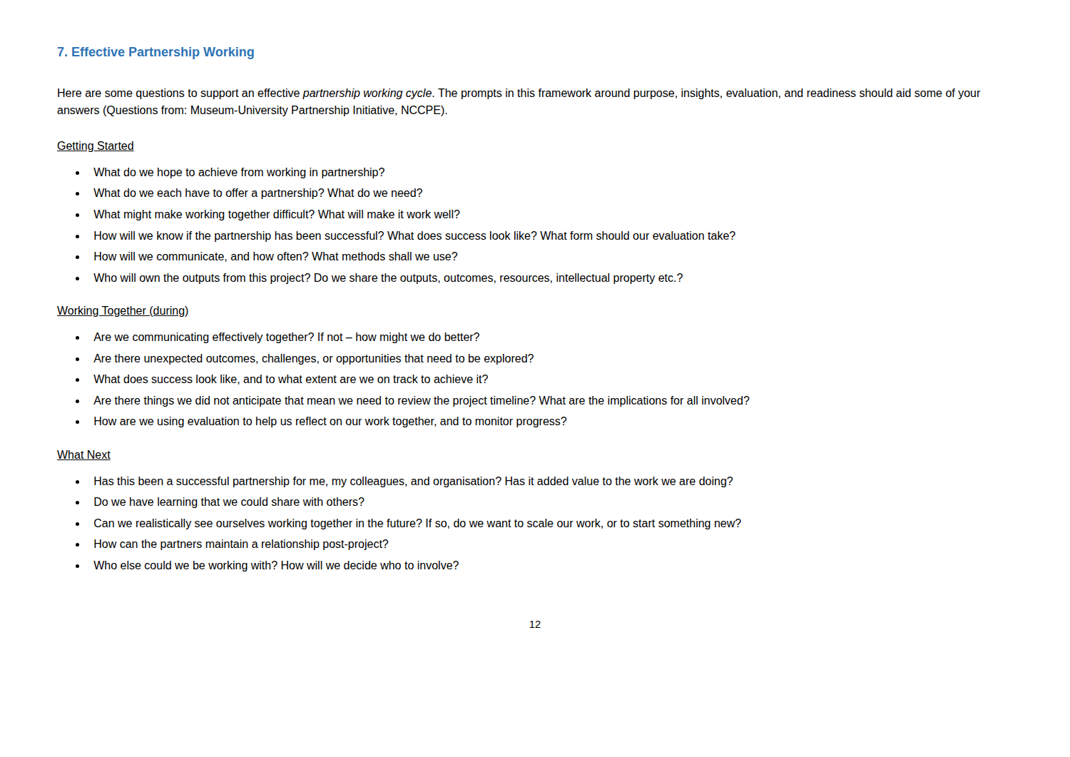7. Effective Partnership Working
Here are some questions to support an effective partnership working cycle. The prompts in this framework around purpose, insights, evaluation, and readiness should aid some of your answers (Questions from: Museum-University Partnership Initiative, NCCPE).
Getting Started
What do we hope to achieve from working in partnership?
What do we each have to offer a partnership? What do we need?
What might make working together difficult? What will make it work well?
How will we know if the partnership has been successful? What does success look like? What form should our evaluation take?
How will we communicate, and how often? What methods shall we use?
Who will own the outputs from this project? Do we share the outputs, outcomes, resources, intellectual property etc.?
Working Together (during)
Are we communicating effectively together? If not – how might we do better?
Are there unexpected outcomes, challenges, or opportunities that need to be explored?
What does success look like, and to what extent are we on track to achieve it?
Are there things we did not anticipate that mean we need to review the project timeline? What are the implications for all involved?
How are we using evaluation to help us reflect on our work together, and to monitor progress?
What Next
Has this been a successful partnership for me, my colleagues, and organisation? Has it added value to the work we are doing?
Do we have learning that we could share with others?
Can we realistically see ourselves working together in the future? If so, do we want to scale our work, or to start something new?
How can the partners maintain a relationship post-project?
Who else could we be working with? How will we decide who to involve?
12